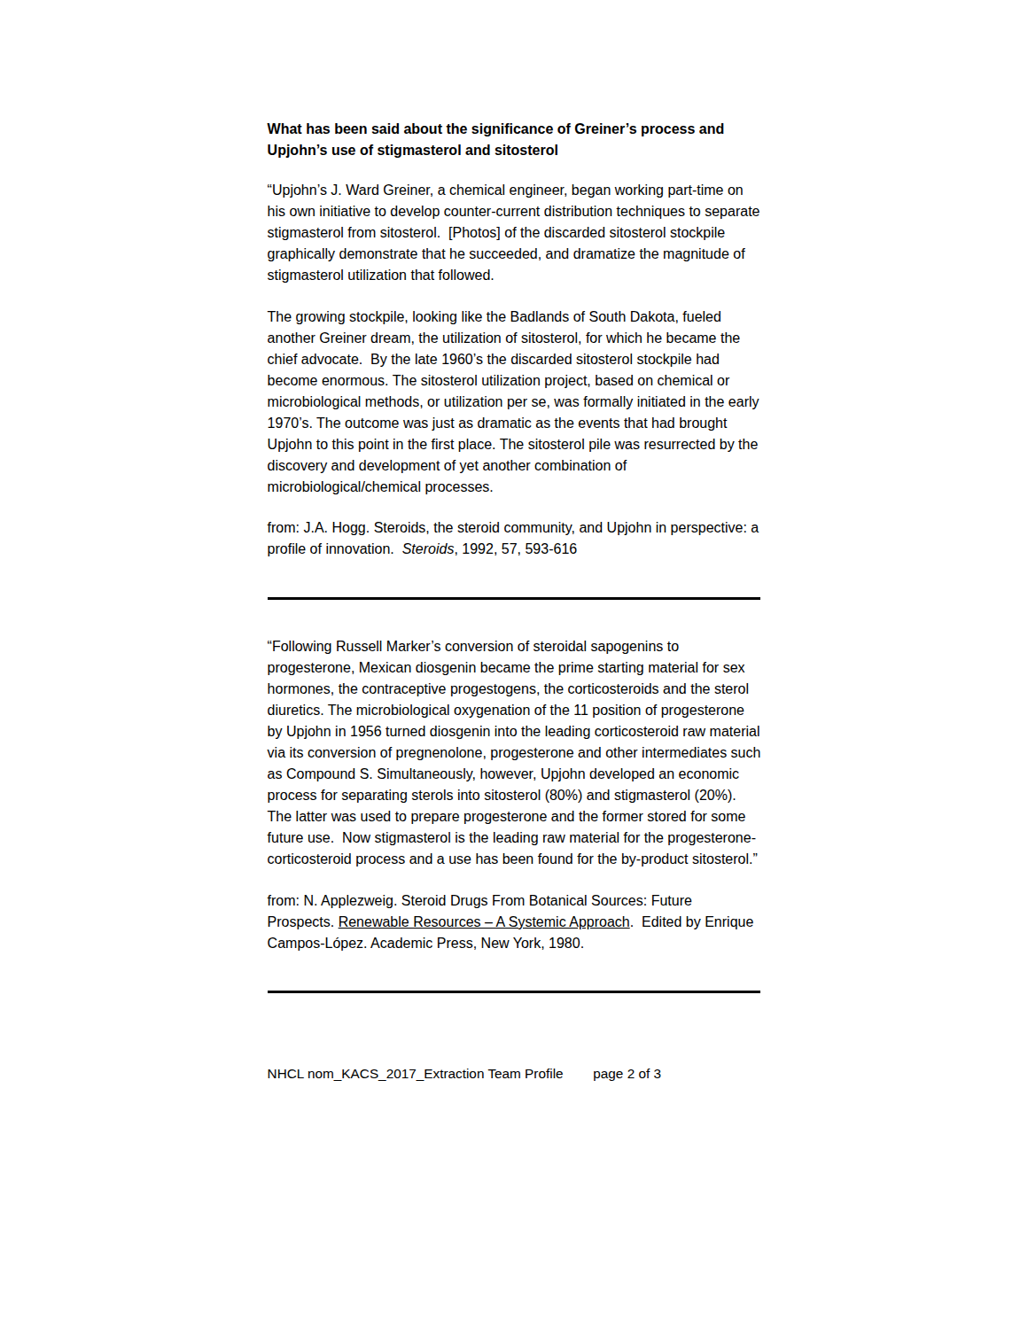What has been said about the significance of Greiner’s process and Upjohn’s use of stigmasterol and sitosterol
“Upjohn’s J. Ward Greiner, a chemical engineer, began working part-time on his own initiative to develop counter-current distribution techniques to separate stigmasterol from sitosterol. [Photos] of the discarded sitosterol stockpile graphically demonstrate that he succeeded, and dramatize the magnitude of stigmasterol utilization that followed.
The growing stockpile, looking like the Badlands of South Dakota, fueled another Greiner dream, the utilization of sitosterol, for which he became the chief advocate. By the late 1960’s the discarded sitosterol stockpile had become enormous. The sitosterol utilization project, based on chemical or microbiological methods, or utilization per se, was formally initiated in the early 1970’s. The outcome was just as dramatic as the events that had brought Upjohn to this point in the first place. The sitosterol pile was resurrected by the discovery and development of yet another combination of microbiological/chemical processes.
from: J.A. Hogg. Steroids, the steroid community, and Upjohn in perspective: a profile of innovation. Steroids, 1992, 57, 593-616
“Following Russell Marker’s conversion of steroidal sapogenins to progesterone, Mexican diosgenin became the prime starting material for sex hormones, the contraceptive progestogens, the corticosteroids and the sterol diuretics. The microbiological oxygenation of the 11 position of progesterone by Upjohn in 1956 turned diosgenin into the leading corticosteroid raw material via its conversion of pregnenolone, progesterone and other intermediates such as Compound S. Simultaneously, however, Upjohn developed an economic process for separating sterols into sitosterol (80%) and stigmasterol (20%). The latter was used to prepare progesterone and the former stored for some future use. Now stigmasterol is the leading raw material for the progesterone-corticosteroid process and a use has been found for the by-product sitosterol.”
from: N. Applezweig. Steroid Drugs From Botanical Sources: Future Prospects. Renewable Resources – A Systemic Approach. Edited by Enrique Campos-López. Academic Press, New York, 1980.
NHCL nom_KACS_2017_Extraction Team Profile page 2 of 3